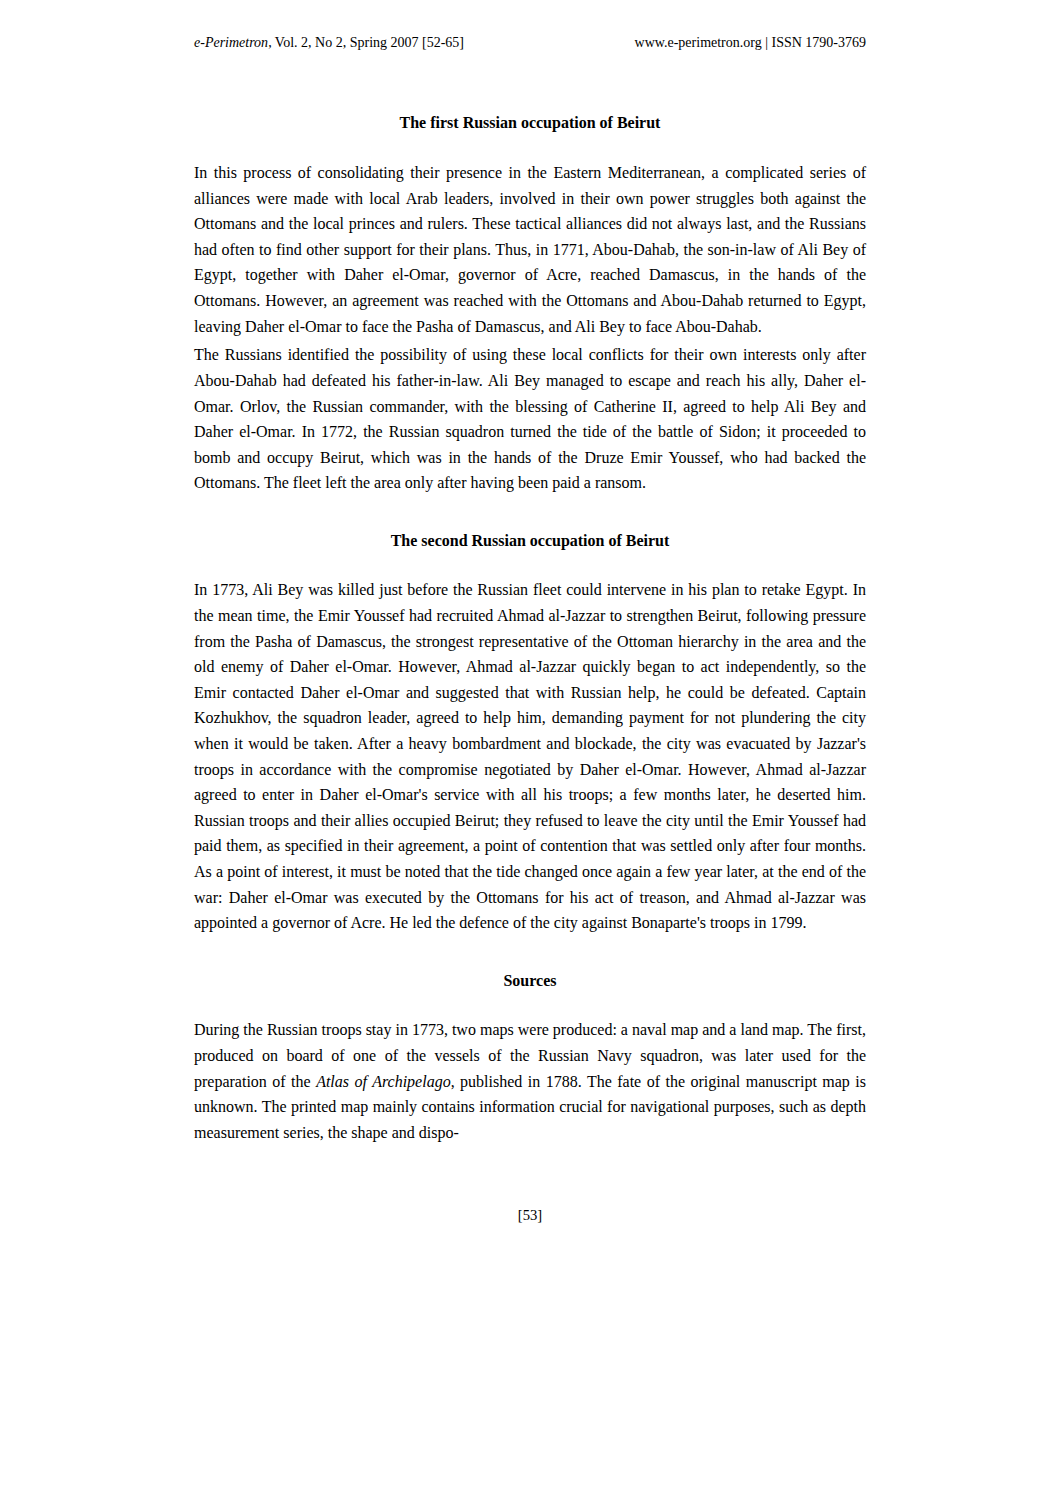e-Perimetron, Vol. 2, No 2, Spring 2007 [52-65]
www.e-perimetron.org | ISSN 1790-3769
The first Russian occupation of Beirut
In this process of consolidating their presence in the Eastern Mediterranean, a complicated series of alliances were made with local Arab leaders, involved in their own power struggles both against the Ottomans and the local princes and rulers. These tactical alliances did not always last, and the Russians had often to find other support for their plans. Thus, in 1771, Abou-Dahab, the son-in-law of Ali Bey of Egypt, together with Daher el-Omar, governor of Acre, reached Damascus, in the hands of the Ottomans. However, an agreement was reached with the Ottomans and Abou-Dahab returned to Egypt, leaving Daher el-Omar to face the Pasha of Damascus, and Ali Bey to face Abou-Dahab.
The Russians identified the possibility of using these local conflicts for their own interests only after Abou-Dahab had defeated his father-in-law. Ali Bey managed to escape and reach his ally, Daher el-Omar. Orlov, the Russian commander, with the blessing of Catherine II, agreed to help Ali Bey and Daher el-Omar. In 1772, the Russian squadron turned the tide of the battle of Sidon; it proceeded to bomb and occupy Beirut, which was in the hands of the Druze Emir Youssef, who had backed the Ottomans. The fleet left the area only after having been paid a ransom.
The second Russian occupation of Beirut
In 1773, Ali Bey was killed just before the Russian fleet could intervene in his plan to retake Egypt. In the mean time, the Emir Youssef had recruited Ahmad al-Jazzar to strengthen Beirut, following pressure from the Pasha of Damascus, the strongest representative of the Ottoman hierarchy in the area and the old enemy of Daher el-Omar. However, Ahmad al-Jazzar quickly began to act independently, so the Emir contacted Daher el-Omar and suggested that with Russian help, he could be defeated. Captain Kozhukhov, the squadron leader, agreed to help him, demanding payment for not plundering the city when it would be taken. After a heavy bombardment and blockade, the city was evacuated by Jazzar's troops in accordance with the compromise negotiated by Daher el-Omar. However, Ahmad al-Jazzar agreed to enter in Daher el-Omar's service with all his troops; a few months later, he deserted him. Russian troops and their allies occupied Beirut; they refused to leave the city until the Emir Youssef had paid them, as specified in their agreement, a point of contention that was settled only after four months. As a point of interest, it must be noted that the tide changed once again a few year later, at the end of the war: Daher el-Omar was executed by the Ottomans for his act of treason, and Ahmad al-Jazzar was appointed a governor of Acre. He led the defence of the city against Bonaparte's troops in 1799.
Sources
During the Russian troops stay in 1773, two maps were produced: a naval map and a land map. The first, produced on board of one of the vessels of the Russian Navy squadron, was later used for the preparation of the Atlas of Archipelago, published in 1788. The fate of the original manuscript map is unknown. The printed map mainly contains information crucial for navigational purposes, such as depth measurement series, the shape and dispo-
[53]